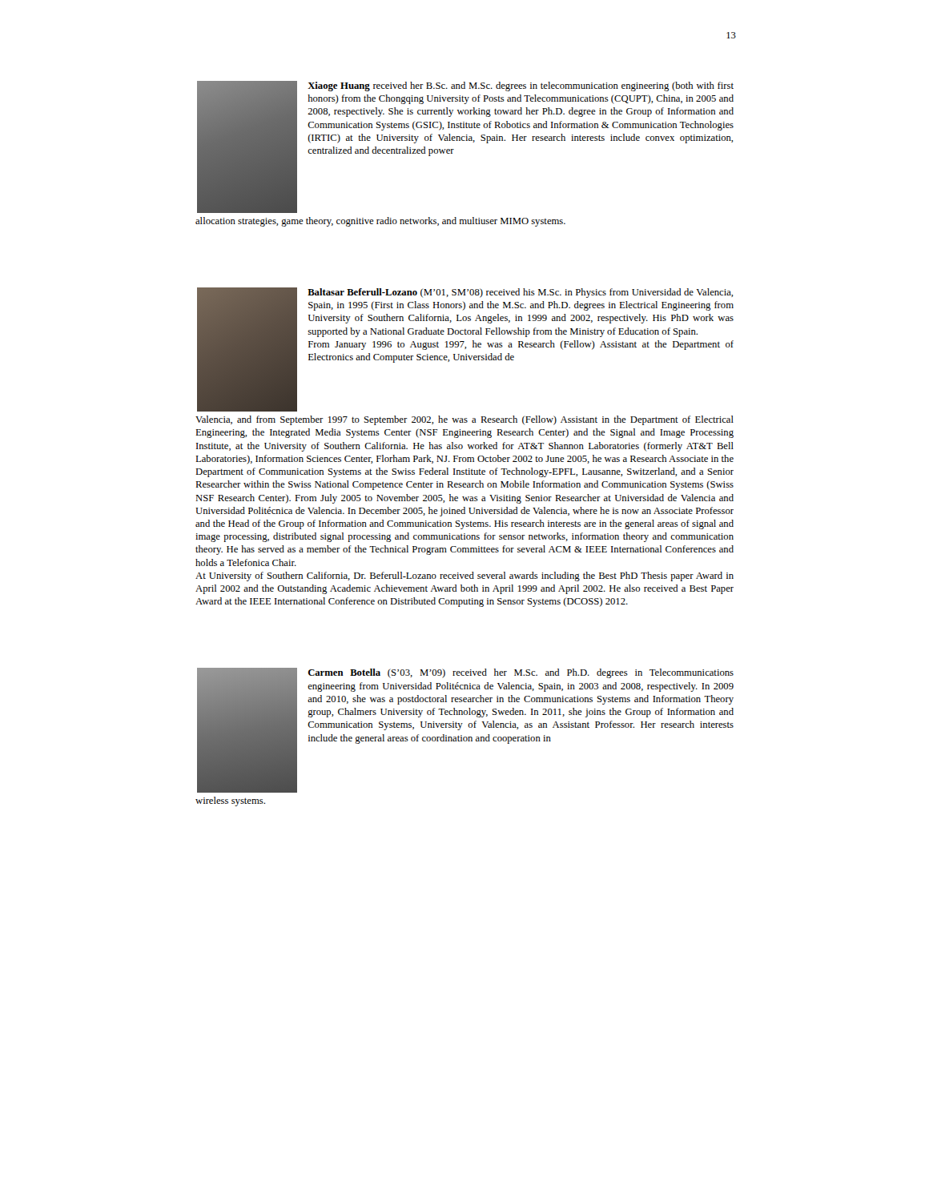13
Xiaoge Huang received her B.Sc. and M.Sc. degrees in telecommunication engineering (both with first honors) from the Chongqing University of Posts and Telecommunications (CQUPT), China, in 2005 and 2008, respectively. She is currently working toward her Ph.D. degree in the Group of Information and Communication Systems (GSIC), Institute of Robotics and Information & Communication Technologies (IRTIC) at the University of Valencia, Spain. Her research interests include convex optimization, centralized and decentralized power
allocation strategies, game theory, cognitive radio networks, and multiuser MIMO systems.
Baltasar Beferull-Lozano (M’01, SM’08) received his M.Sc. in Physics from Universidad de Valencia, Spain, in 1995 (First in Class Honors) and the M.Sc. and Ph.D. degrees in Electrical Engineering from University of Southern California, Los Angeles, in 1999 and 2002, respectively. His PhD work was supported by a National Graduate Doctoral Fellowship from the Ministry of Education of Spain.
From January 1996 to August 1997, he was a Research (Fellow) Assistant at the Department of Electronics and Computer Science, Universidad de
Valencia, and from September 1997 to September 2002, he was a Research (Fellow) Assistant in the Department of Electrical Engineering, the Integrated Media Systems Center (NSF Engineering Research Center) and the Signal and Image Processing Institute, at the University of Southern California. He has also worked for AT&T Shannon Laboratories (formerly AT&T Bell Laboratories), Information Sciences Center, Florham Park, NJ. From October 2002 to June 2005, he was a Research Associate in the Department of Communication Systems at the Swiss Federal Institute of Technology-EPFL, Lausanne, Switzerland, and a Senior Researcher within the Swiss National Competence Center in Research on Mobile Information and Communication Systems (Swiss NSF Research Center). From July 2005 to November 2005, he was a Visiting Senior Researcher at Universidad de Valencia and Universidad Politécnica de Valencia. In December 2005, he joined Universidad de Valencia, where he is now an Associate Professor and the Head of the Group of Information and Communication Systems. His research interests are in the general areas of signal and image processing, distributed signal processing and communications for sensor networks, information theory and communication theory. He has served as a member of the Technical Program Committees for several ACM & IEEE International Conferences and holds a Telefonica Chair.
At University of Southern California, Dr. Beferull-Lozano received several awards including the Best PhD Thesis paper Award in April 2002 and the Outstanding Academic Achievement Award both in April 1999 and April 2002. He also received a Best Paper Award at the IEEE International Conference on Distributed Computing in Sensor Systems (DCOSS) 2012.
Carmen Botella (S’03, M’09) received her M.Sc. and Ph.D. degrees in Telecommunications engineering from Universidad Politécnica de Valencia, Spain, in 2003 and 2008, respectively. In 2009 and 2010, she was a postdoctoral researcher in the Communications Systems and Information Theory group, Chalmers University of Technology, Sweden. In 2011, she joins the Group of Information and Communication Systems, University of Valencia, as an Assistant Professor. Her research interests include the general areas of coordination and cooperation in
wireless systems.